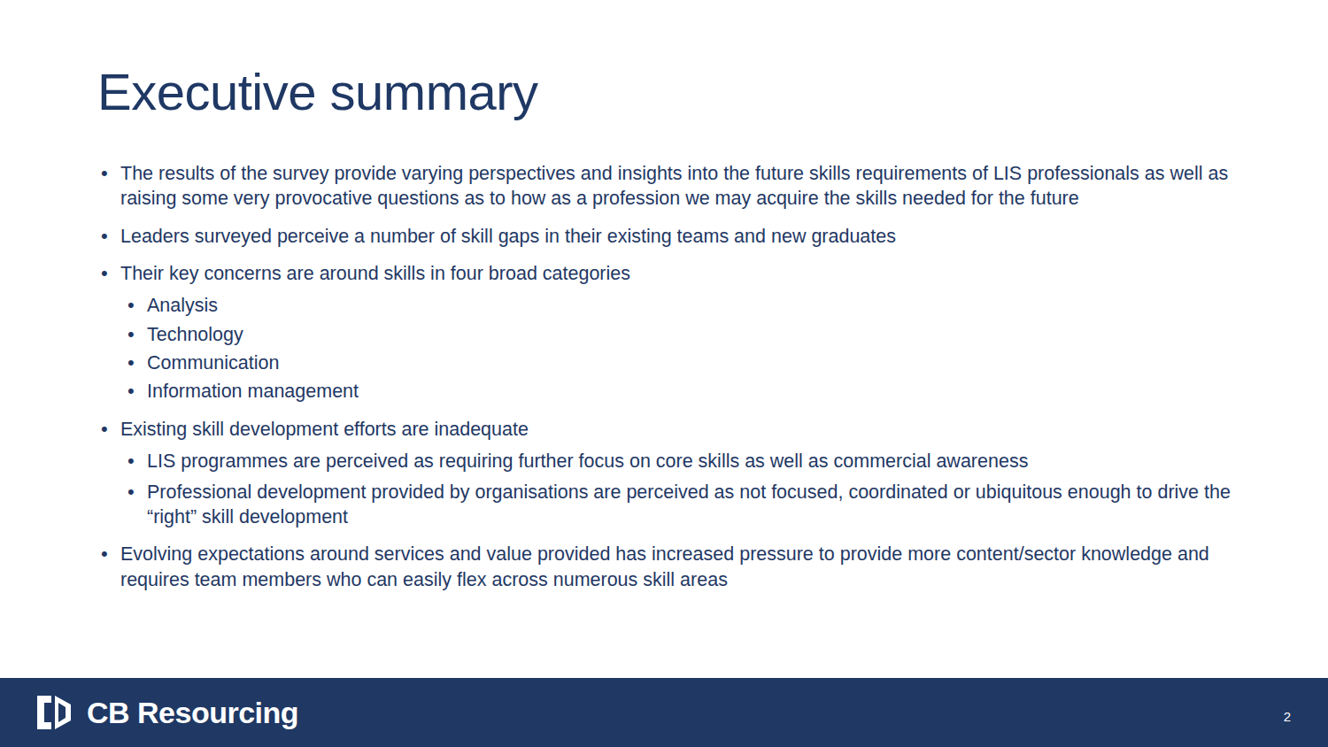Executive summary
The results of the survey provide varying perspectives and insights into the future skills requirements of LIS professionals as well as raising some very provocative questions as to how as a profession we may acquire the skills needed for the future
Leaders surveyed perceive a number of skill gaps in their existing teams and new graduates
Their key concerns are around skills in four broad categories
Analysis
Technology
Communication
Information management
Existing skill development efforts are inadequate
LIS programmes are perceived as requiring further focus on core skills as well as commercial awareness
Professional development provided by organisations are perceived as not focused, coordinated or ubiquitous enough to drive the “right” skill development
Evolving expectations around services and value provided has increased pressure to provide more content/sector knowledge and requires team members who can easily flex across numerous skill areas
CB Resourcing
2